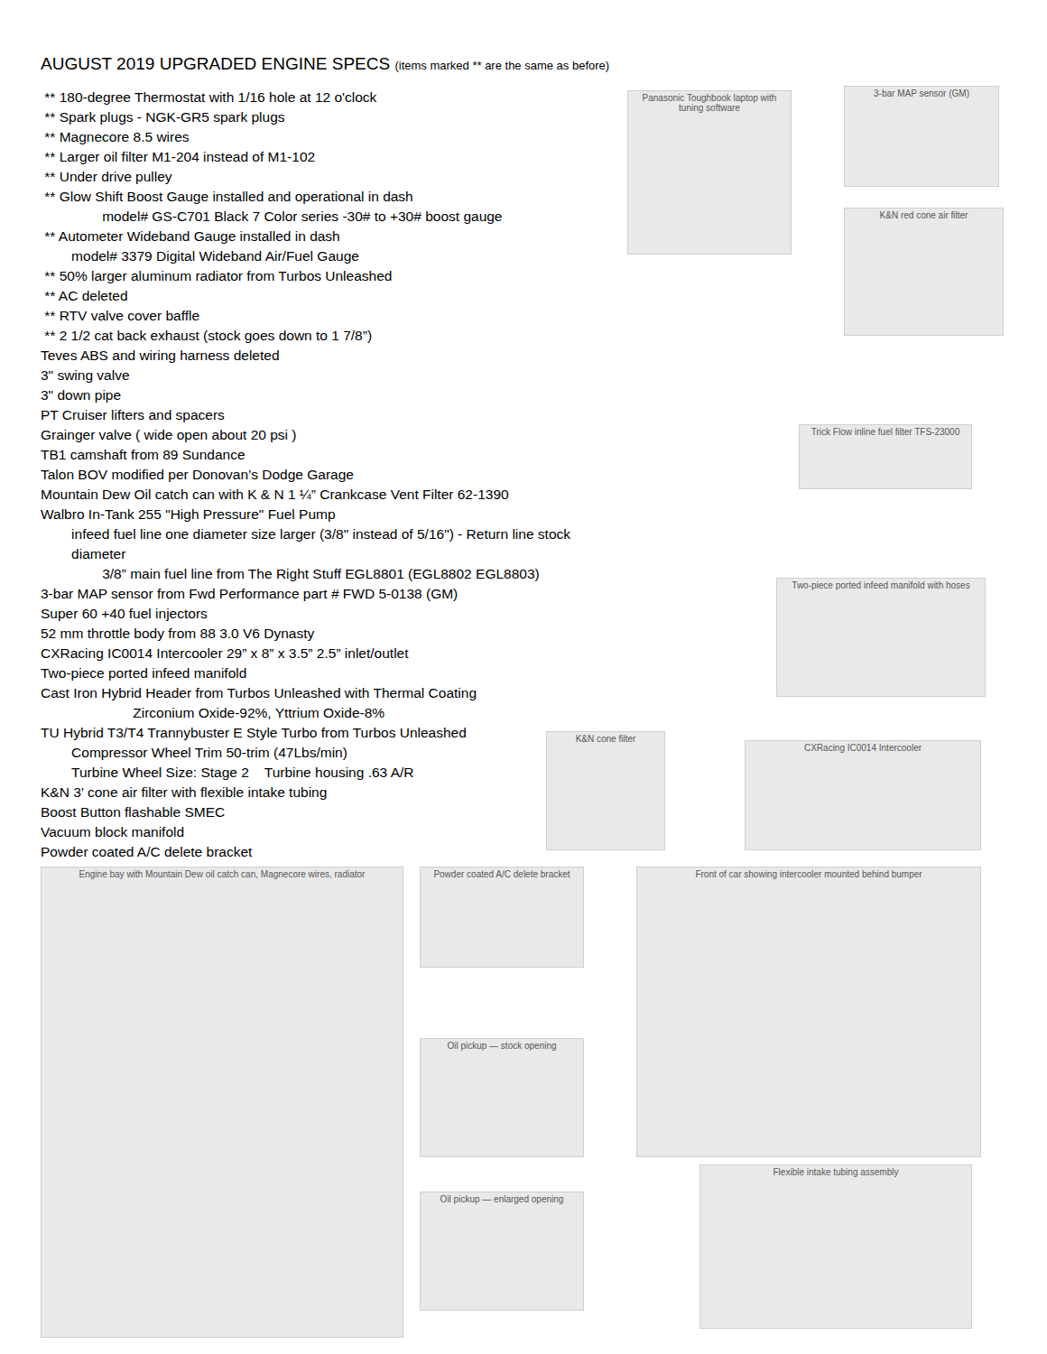AUGUST 2019 UPGRADED ENGINE SPECS (items marked ** are the same as before)
** 180-degree Thermostat with 1/16 hole at 12 o'clock
** Spark plugs - NGK-GR5 spark plugs
** Magnecore 8.5 wires
** Larger oil filter M1-204 instead of M1-102
** Under drive pulley
** Glow Shift Boost Gauge installed and operational in dash
model# GS-C701 Black 7 Color series -30# to +30# boost gauge
** Autometer Wideband Gauge installed in dash
model# 3379 Digital Wideband Air/Fuel Gauge
** 50% larger aluminum radiator from Turbos Unleashed
** AC deleted
** RTV valve cover baffle
** 2 1/2 cat back exhaust (stock goes down to 1 7/8”)
Teves ABS and wiring harness deleted
3" swing valve
3" down pipe
PT Cruiser lifters and spacers
Grainger valve ( wide open about 20 psi )
TB1 camshaft from 89 Sundance
Talon BOV modified per Donovan’s Dodge Garage
Mountain Dew Oil catch can with K & N 1 ¼” Crankcase Vent Filter 62-1390
Walbro In-Tank 255 "High Pressure" Fuel Pump
infeed fuel line one diameter size larger (3/8" instead of 5/16") - Return line stock diameter
3/8” main fuel line from The Right Stuff EGL8801 (EGL8802 EGL8803)
3-bar MAP sensor from Fwd Performance part # FWD 5-0138 (GM)
Super 60 +40 fuel injectors
52 mm throttle body from 88 3.0 V6 Dynasty
CXRacing IC0014 Intercooler 29” x 8” x 3.5” 2.5” inlet/outlet
Two-piece ported infeed manifold
Cast Iron Hybrid Header from Turbos Unleashed with Thermal Coating
Zirconium Oxide-92%, Yttrium Oxide-8%
TU Hybrid T3/T4 Trannybuster E Style Turbo from Turbos Unleashed
Compressor Wheel Trim 50-trim (47Lbs/min)
Turbine Wheel Size: Stage 2 Turbine housing .63 A/R
K&N 3’ cone air filter with flexible intake tubing
Boost Button flashable SMEC
Vacuum block manifold
Powder coated A/C delete bracket
Trick Flow inline fuel filter TFS-23000
Oil pickup size increased per Donovan’s Dodge Garage
Panasonic Toughbook laptop with tuning software
3-bar MAP sensor (GM)
K&N red cone air filter
Trick Flow inline fuel filter TFS-23000
Two-piece ported infeed manifold with hoses
K&N cone filter
CXRacing IC0014 Intercooler
Engine bay with Mountain Dew oil catch can, Magnecore wires, radiator
Powder coated A/C delete bracket
Oil pickup — stock opening
Oil pickup — enlarged opening
Front of car showing intercooler mounted behind bumper
Flexible intake tubing assembly